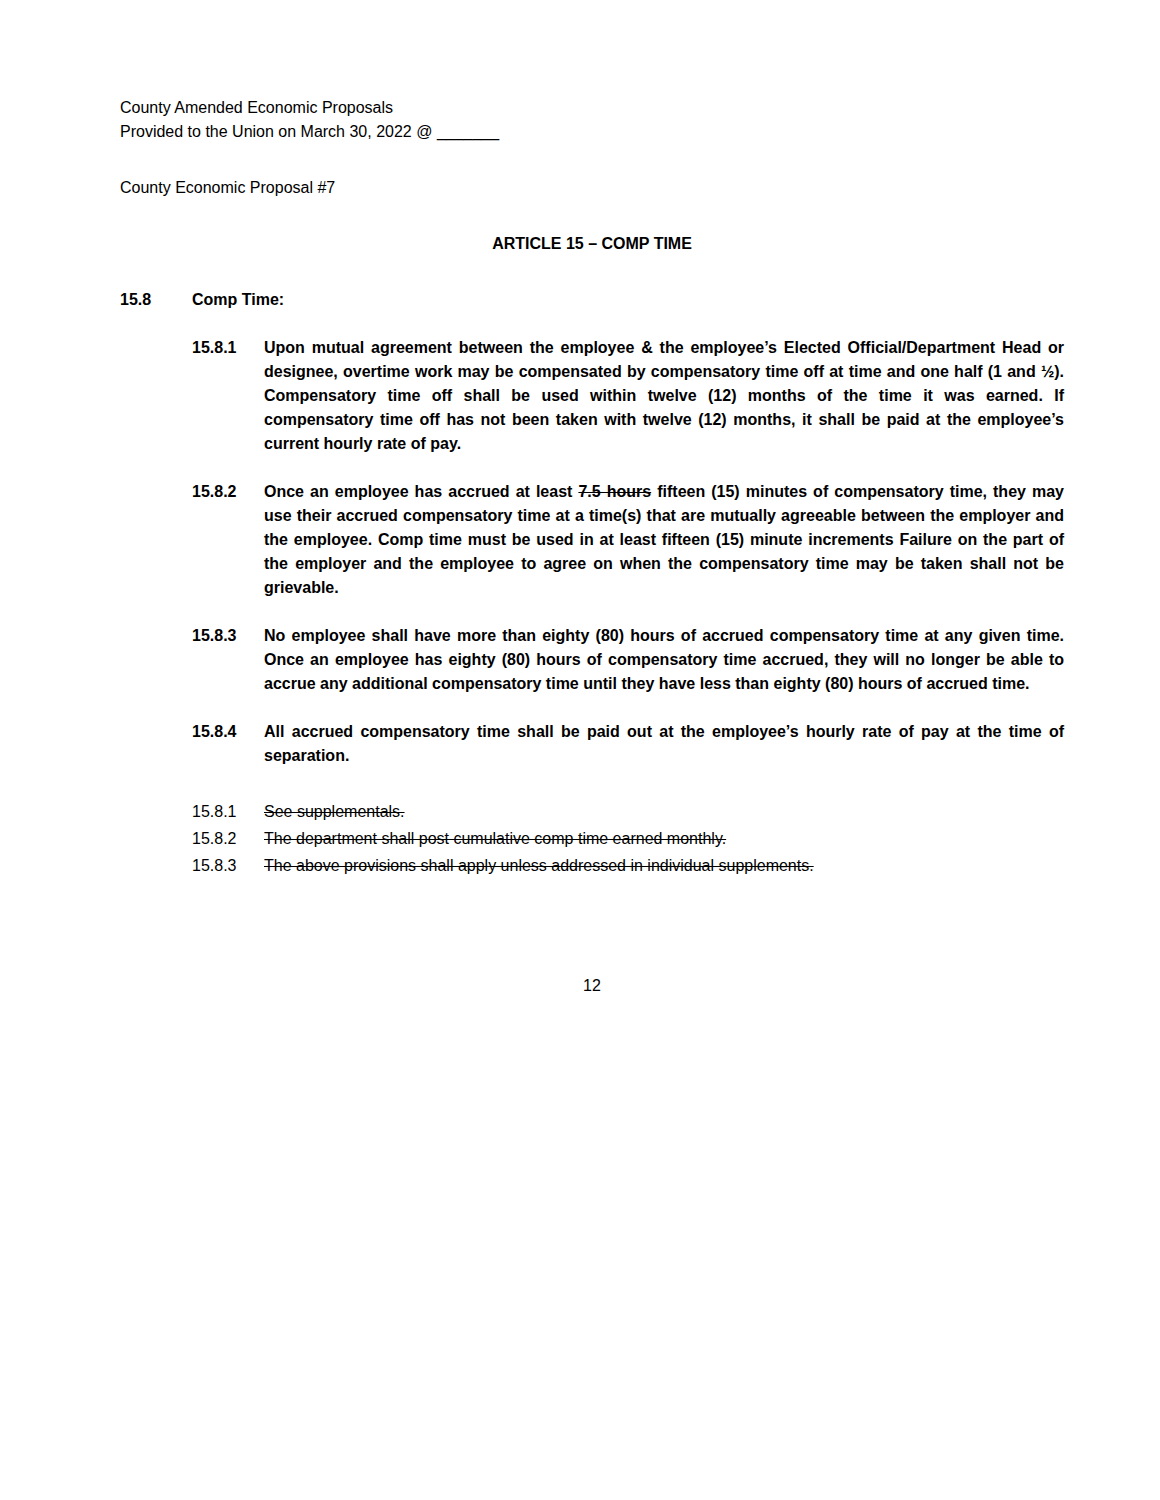County Amended Economic Proposals
Provided to the Union on March 30, 2022 @ _______
County Economic Proposal #7
ARTICLE 15 – COMP TIME
15.8
Comp Time:
15.8.1
Upon mutual agreement between the employee & the employee’s Elected Official/Department Head or designee, overtime work may be compensated by compensatory time off at time and one half (1 and ½). Compensatory time off shall be used within twelve (12) months of the time it was earned. If compensatory time off has not been taken with twelve (12) months, it shall be paid at the employee’s current hourly rate of pay.
15.8.2
Once an employee has accrued at least 7.5 hours fifteen (15) minutes of compensatory time, they may use their accrued compensatory time at a time(s) that are mutually agreeable between the employer and the employee. Comp time must be used in at least fifteen (15) minute increments Failure on the part of the employer and the employee to agree on when the compensatory time may be taken shall not be grievable.
15.8.3
No employee shall have more than eighty (80) hours of accrued compensatory time at any given time. Once an employee has eighty (80) hours of compensatory time accrued, they will no longer be able to accrue any additional compensatory time until they have less than eighty (80) hours of accrued time.
15.8.4
All accrued compensatory time shall be paid out at the employee’s hourly rate of pay at the time of separation.
15.8.1 See supplementals.
15.8.2 The department shall post cumulative comp time earned monthly.
15.8.3 The above provisions shall apply unless addressed in individual supplements.
12